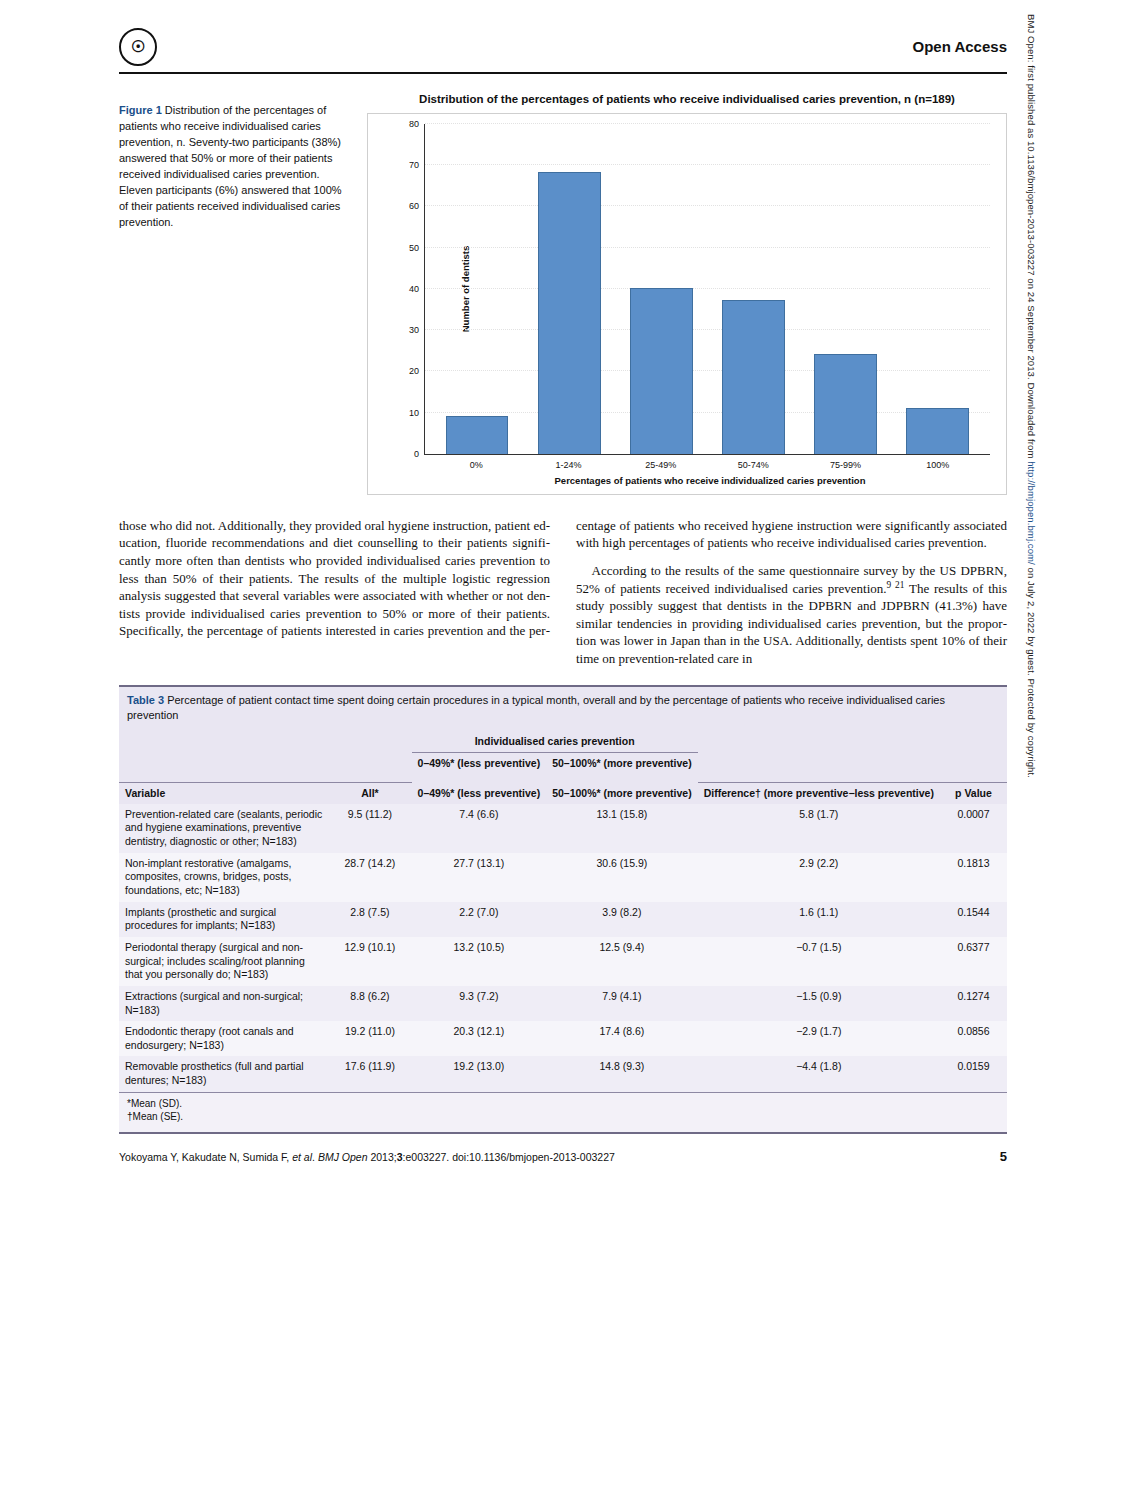BMJ Open: first published as 10.1136/bmjopen-2013-003227 on 24 September 2013. Downloaded from http://bmjopen.bmj.com/ on July 2, 2022 by guest. Protected by copyright.
☉
Open Access
Figure 1 Distribution of the percentages of patients who receive individualised caries prevention, n. Seventy-two participants (38%) answered that 50% or more of their patients received individualised caries prevention. Eleven participants (6%) answered that 100% of their patients received individualised caries prevention.
Distribution of the percentages of patients who receive individualised caries prevention, n (n=189)
Number of dentists
80
70
60
50
40
30
20
10
0
0% 1-24% 25-49% 50-74% 75-99% 100%
Percentages of patients who receive individualized caries prevention
those who did not. Additionally, they provided oral hygiene instruction, patient education, fluoride recommendations and diet counselling to their patients significantly more often than dentists who provided individualised caries prevention to less than 50% of their patients. The results of the multiple logistic regression analysis suggested that several variables were associated with whether or not dentists provide individualised caries prevention to 50% or more of their patients. Specifically, the percentage of patients interested in caries prevention and the percentage of patients who received hygiene instruction were significantly associated with high percentages of patients who receive individualised caries prevention.
According to the results of the same questionnaire survey by the US DPBRN, 52% of patients received individualised caries prevention.9 21 The results of this study possibly suggest that dentists in the DPBRN and JDPBRN (41.3%) have similar tendencies in providing individualised caries prevention, but the proportion was lower in Japan than in the USA. Additionally, dentists spent 10% of their time on prevention-related care in
Table 3 Percentage of patient contact time spent doing certain procedures in a typical month, overall and by the percentage of patients who receive individualised caries prevention
| | | Individualised caries prevention | | |
| --- | --- | --- | --- | --- |
| 0–49%* (less preventive) | 50–100%* (more preventive) |
| Variable | All* | 0–49%* (less preventive) | 50–100%* (more preventive) | Difference† (more preventive−less preventive) | p Value |
| Prevention-related care (sealants, periodic and hygiene examinations, preventive dentistry, diagnostic or other; N=183) | 9.5 (11.2) | 7.4 (6.6) | 13.1 (15.8) | 5.8 (1.7) | 0.0007 |
| Non-implant restorative (amalgams, composites, crowns, bridges, posts, foundations, etc; N=183) | 28.7 (14.2) | 27.7 (13.1) | 30.6 (15.9) | 2.9 (2.2) | 0.1813 |
| Implants (prosthetic and surgical procedures for implants; N=183) | 2.8 (7.5) | 2.2 (7.0) | 3.9 (8.2) | 1.6 (1.1) | 0.1544 |
| Periodontal therapy (surgical and non-surgical; includes scaling/root planning that you personally do; N=183) | 12.9 (10.1) | 13.2 (10.5) | 12.5 (9.4) | −0.7 (1.5) | 0.6377 |
| Extractions (surgical and non-surgical; N=183) | 8.8 (6.2) | 9.3 (7.2) | 7.9 (4.1) | −1.5 (0.9) | 0.1274 |
| Endodontic therapy (root canals and endosurgery; N=183) | 19.2 (11.0) | 20.3 (12.1) | 17.4 (8.6) | −2.9 (1.7) | 0.0856 |
| Removable prosthetics (full and partial dentures; N=183) | 17.6 (11.9) | 19.2 (13.0) | 14.8 (9.3) | −4.4 (1.8) | 0.0159 |
*Mean (SD).
†Mean (SE).
Yokoyama Y, Kakudate N, Sumida F, et al. BMJ Open 2013;3:e003227. doi:10.1136/bmjopen-2013-003227
5